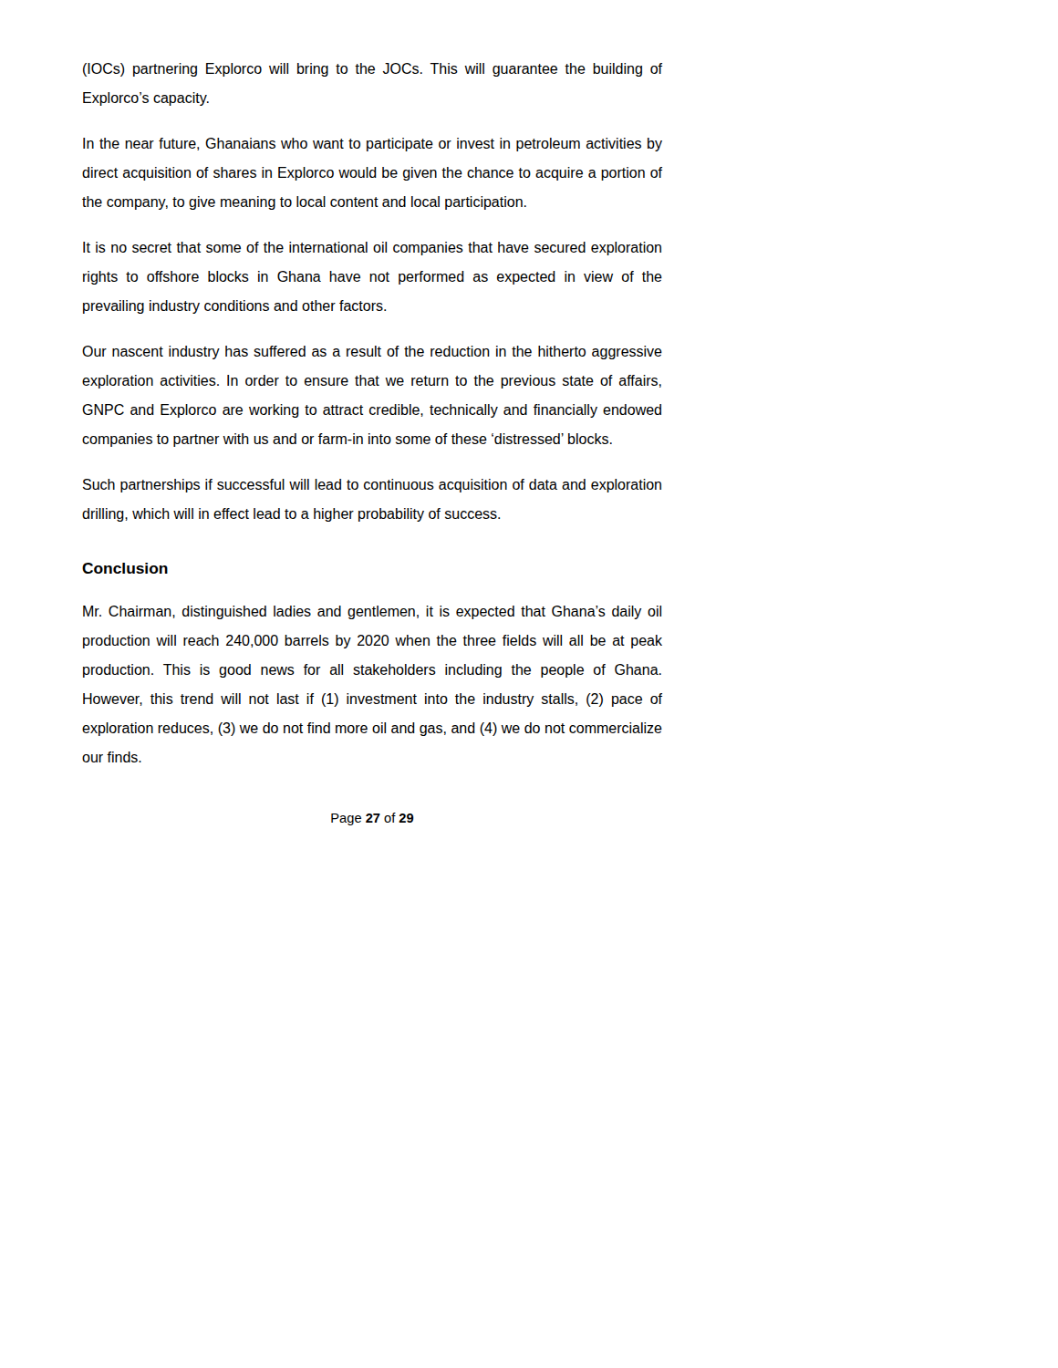(IOCs) partnering Explorco will bring to the JOCs. This will guarantee the building of Explorco’s capacity.
In the near future, Ghanaians who want to participate or invest in petroleum activities by direct acquisition of shares in Explorco would be given the chance to acquire a portion of the company, to give meaning to local content and local participation.
It is no secret that some of the international oil companies that have secured exploration rights to offshore blocks in Ghana have not performed as expected in view of the prevailing industry conditions and other factors.
Our nascent industry has suffered as a result of the reduction in the hitherto aggressive exploration activities. In order to ensure that we return to the previous state of affairs, GNPC and Explorco are working to attract credible, technically and financially endowed companies to partner with us and or farm-in into some of these ‘distressed’ blocks.
Such partnerships if successful will lead to continuous acquisition of data and exploration drilling, which will in effect lead to a higher probability of success.
Conclusion
Mr. Chairman, distinguished ladies and gentlemen, it is expected that Ghana’s daily oil production will reach 240,000 barrels by 2020 when the three fields will all be at peak production. This is good news for all stakeholders including the people of Ghana. However, this trend will not last if (1) investment into the industry stalls, (2) pace of exploration reduces, (3) we do not find more oil and gas, and (4) we do not commercialize our finds.
Page 27 of 29